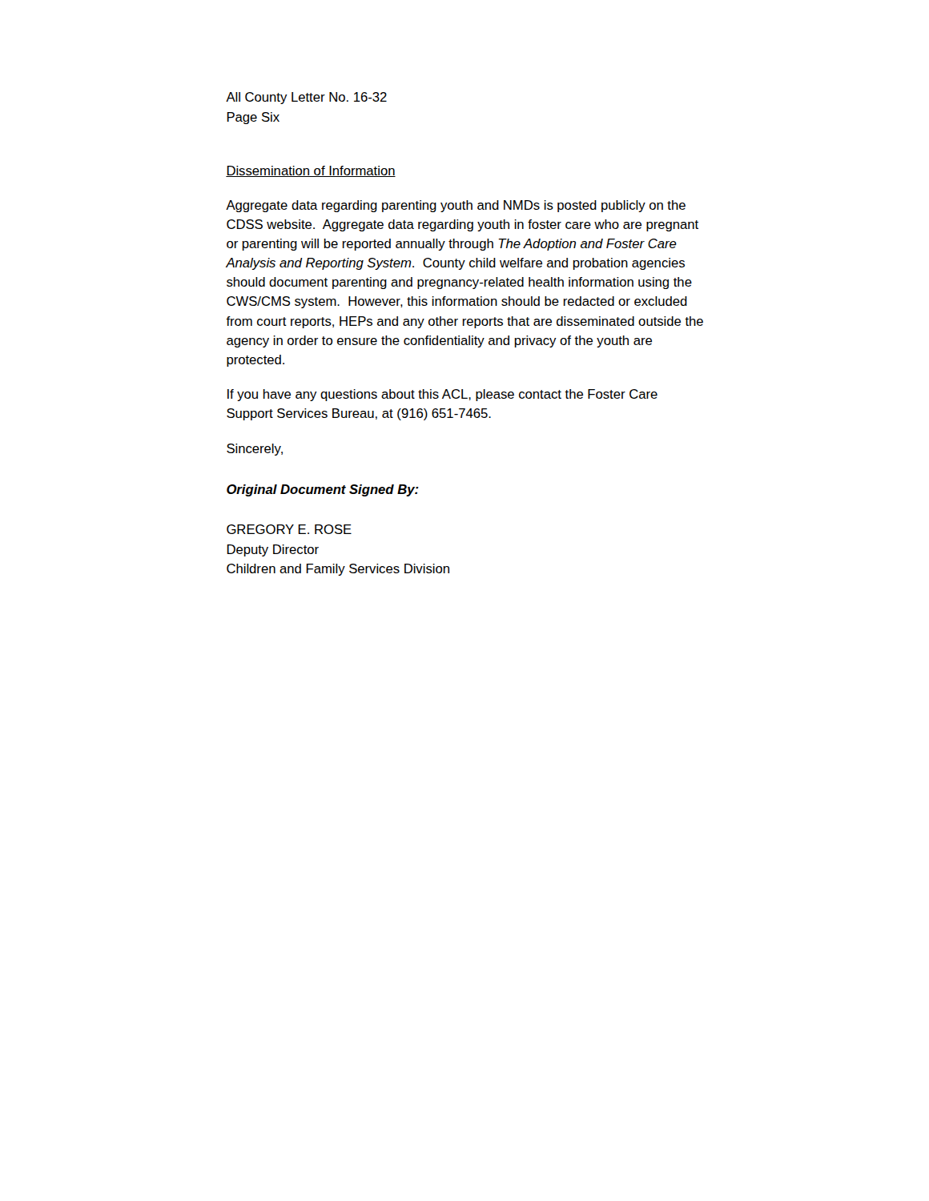All County Letter No. 16-32
Page Six
Dissemination of Information
Aggregate data regarding parenting youth and NMDs is posted publicly on the CDSS website. Aggregate data regarding youth in foster care who are pregnant or parenting will be reported annually through The Adoption and Foster Care Analysis and Reporting System. County child welfare and probation agencies should document parenting and pregnancy-related health information using the CWS/CMS system. However, this information should be redacted or excluded from court reports, HEPs and any other reports that are disseminated outside the agency in order to ensure the confidentiality and privacy of the youth are protected.
If you have any questions about this ACL, please contact the Foster Care Support Services Bureau, at (916) 651-7465.
Sincerely,
Original Document Signed By:
GREGORY E. ROSE
Deputy Director
Children and Family Services Division